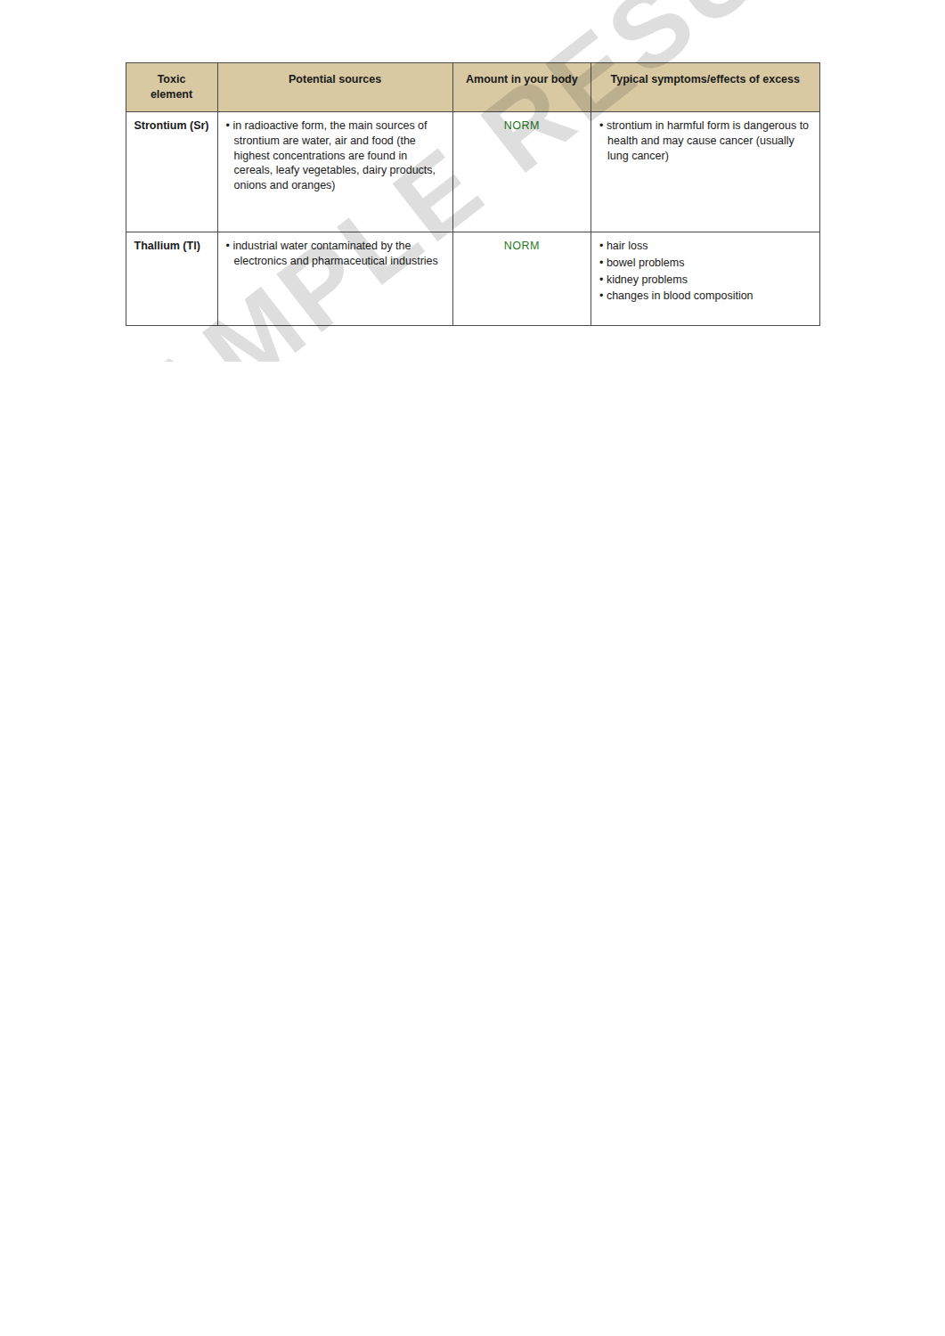| Toxic element | Potential sources | Amount in your body | Typical symptoms/effects of excess |
| --- | --- | --- | --- |
| Strontium (Sr) | • in radioactive form, the main sources of strontium are water, air and food (the highest concentrations are found in cereals, leafy vegetables, dairy products, onions and oranges) | NORM | • strontium in harmful form is dangerous to health and may cause cancer (usually lung cancer) |
| Thallium (Tl) | • industrial water contaminated by the electronics and pharmaceutical industries | NORM | • hair loss • bowel problems • kidney problems • changes in blood composition |
Sample result